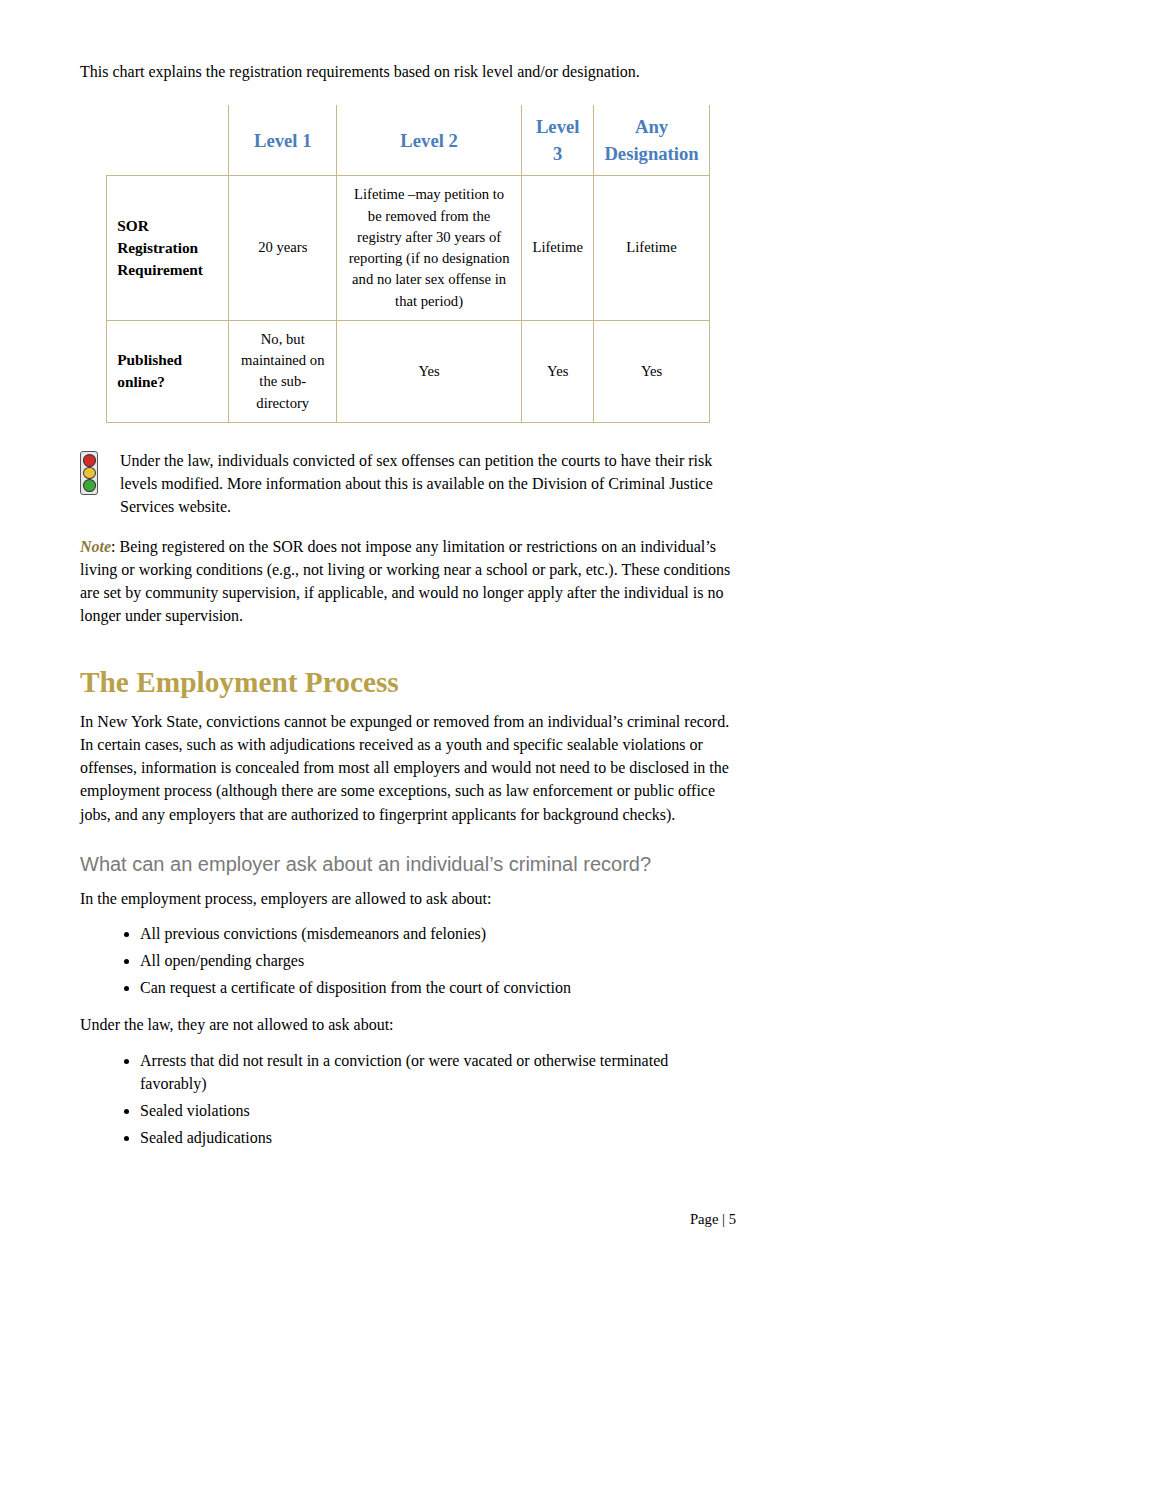This chart explains the registration requirements based on risk level and/or designation.
| | Level 1 | Level 2 | Level 3 | Any Designation |
| --- | --- | --- | --- | --- |
| SOR Registration Requirement | 20 years | Lifetime –may petition to be removed from the registry after 30 years of reporting (if no designation and no later sex offense in that period) | Lifetime | Lifetime |
| Published online? | No, but maintained on the sub-directory | Yes | Yes | Yes |
Under the law, individuals convicted of sex offenses can petition the courts to have their risk levels modified. More information about this is available on the Division of Criminal Justice Services website.
Note: Being registered on the SOR does not impose any limitation or restrictions on an individual’s living or working conditions (e.g., not living or working near a school or park, etc.). These conditions are set by community supervision, if applicable, and would no longer apply after the individual is no longer under supervision.
The Employment Process
In New York State, convictions cannot be expunged or removed from an individual’s criminal record. In certain cases, such as with adjudications received as a youth and specific sealable violations or offenses, information is concealed from most all employers and would not need to be disclosed in the employment process (although there are some exceptions, such as law enforcement or public office jobs, and any employers that are authorized to fingerprint applicants for background checks).
What can an employer ask about an individual’s criminal record?
In the employment process, employers are allowed to ask about:
All previous convictions (misdemeanors and felonies)
All open/pending charges
Can request a certificate of disposition from the court of conviction
Under the law, they are not allowed to ask about:
Arrests that did not result in a conviction (or were vacated or otherwise terminated favorably)
Sealed violations
Sealed adjudications
Page | 5